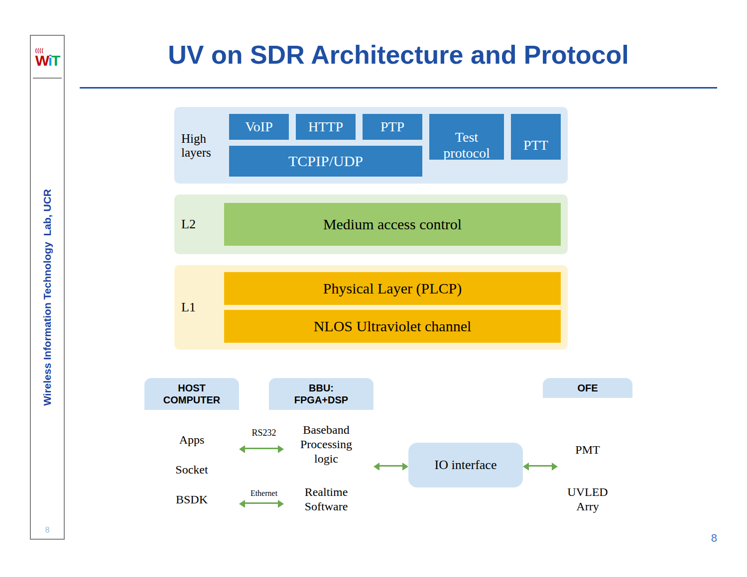(((( WiT
Wireless Information Technology Lab, UCR
8
UV on SDR Architecture and Protocol
High
layers
VoIP
HTTP
PTP
TCPIP/UDP
Test
protocol
PTT
L2
Medium access control
L1
Physical Layer (PLCP)
NLOS Ultraviolet channel
HOST
COMPUTER
BBU:
FPGA+DSP
OFE
Apps
Socket
BSDK
RS232
Ethernet
Baseband
Processing
logic
Realtime
Software
IO interface
PMT
UVLED
Arry
8